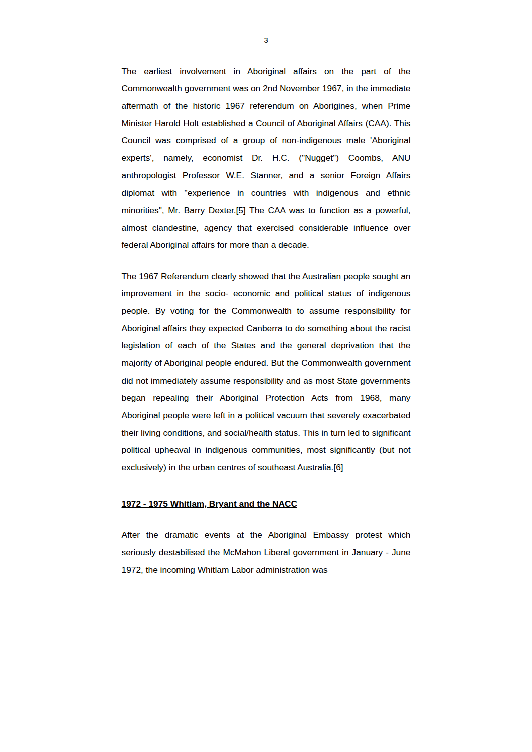3
The earliest involvement in Aboriginal affairs on the part of the Commonwealth government was on 2nd November 1967, in the immediate aftermath of the historic 1967 referendum on Aborigines, when Prime Minister Harold Holt established a Council of Aboriginal Affairs (CAA). This Council was comprised of a group of non-indigenous male 'Aboriginal experts', namely, economist Dr. H.C. ("Nugget") Coombs, ANU anthropologist Professor W.E. Stanner, and a senior Foreign Affairs diplomat with "experience in countries with indigenous and ethnic minorities", Mr. Barry Dexter.[5] The CAA was to function as a powerful, almost clandestine, agency that exercised considerable influence over federal Aboriginal affairs for more than a decade.
The 1967 Referendum clearly showed that the Australian people sought an improvement in the socio- economic and political status of indigenous people. By voting for the Commonwealth to assume responsibility for Aboriginal affairs they expected Canberra to do something about the racist legislation of each of the States and the general deprivation that the majority of Aboriginal people endured. But the Commonwealth government did not immediately assume responsibility and as most State governments began repealing their Aboriginal Protection Acts from 1968, many Aboriginal people were left in a political vacuum that severely exacerbated their living conditions, and social/health status. This in turn led to significant political upheaval in indigenous communities, most significantly (but not exclusively) in the urban centres of southeast Australia.[6]
1972 - 1975 Whitlam, Bryant and the NACC
After the dramatic events at the Aboriginal Embassy protest which seriously destabilised the McMahon Liberal government in January - June 1972, the incoming Whitlam Labor administration was